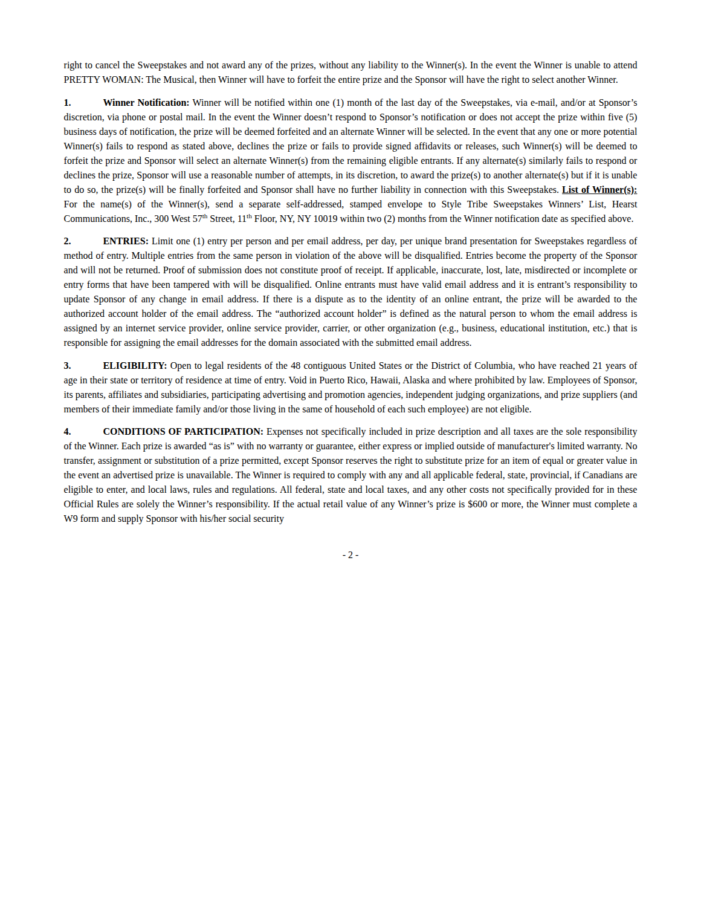right to cancel the Sweepstakes and not award any of the prizes, without any liability to the Winner(s). In the event the Winner is unable to attend PRETTY WOMAN: The Musical, then Winner will have to forfeit the entire prize and the Sponsor will have the right to select another Winner.
1. Winner Notification: Winner will be notified within one (1) month of the last day of the Sweepstakes, via e-mail, and/or at Sponsor’s discretion, via phone or postal mail. In the event the Winner doesn’t respond to Sponsor’s notification or does not accept the prize within five (5) business days of notification, the prize will be deemed forfeited and an alternate Winner will be selected. In the event that any one or more potential Winner(s) fails to respond as stated above, declines the prize or fails to provide signed affidavits or releases, such Winner(s) will be deemed to forfeit the prize and Sponsor will select an alternate Winner(s) from the remaining eligible entrants. If any alternate(s) similarly fails to respond or declines the prize, Sponsor will use a reasonable number of attempts, in its discretion, to award the prize(s) to another alternate(s) but if it is unable to do so, the prize(s) will be finally forfeited and Sponsor shall have no further liability in connection with this Sweepstakes. List of Winner(s): For the name(s) of the Winner(s), send a separate self-addressed, stamped envelope to Style Tribe Sweepstakes Winners’ List, Hearst Communications, Inc., 300 West 57th Street, 11th Floor, NY, NY 10019 within two (2) months from the Winner notification date as specified above.
2. ENTRIES: Limit one (1) entry per person and per email address, per day, per unique brand presentation for Sweepstakes regardless of method of entry. Multiple entries from the same person in violation of the above will be disqualified. Entries become the property of the Sponsor and will not be returned. Proof of submission does not constitute proof of receipt. If applicable, inaccurate, lost, late, misdirected or incomplete or entry forms that have been tampered with will be disqualified. Online entrants must have valid email address and it is entrant’s responsibility to update Sponsor of any change in email address. If there is a dispute as to the identity of an online entrant, the prize will be awarded to the authorized account holder of the email address. The “authorized account holder” is defined as the natural person to whom the email address is assigned by an internet service provider, online service provider, carrier, or other organization (e.g., business, educational institution, etc.) that is responsible for assigning the email addresses for the domain associated with the submitted email address.
3. ELIGIBILITY: Open to legal residents of the 48 contiguous United States or the District of Columbia, who have reached 21 years of age in their state or territory of residence at time of entry. Void in Puerto Rico, Hawaii, Alaska and where prohibited by law. Employees of Sponsor, its parents, affiliates and subsidiaries, participating advertising and promotion agencies, independent judging organizations, and prize suppliers (and members of their immediate family and/or those living in the same of household of each such employee) are not eligible.
4. CONDITIONS OF PARTICIPATION: Expenses not specifically included in prize description and all taxes are the sole responsibility of the Winner. Each prize is awarded “as is” with no warranty or guarantee, either express or implied outside of manufacturer's limited warranty. No transfer, assignment or substitution of a prize permitted, except Sponsor reserves the right to substitute prize for an item of equal or greater value in the event an advertised prize is unavailable. The Winner is required to comply with any and all applicable federal, state, provincial, if Canadians are eligible to enter, and local laws, rules and regulations. All federal, state and local taxes, and any other costs not specifically provided for in these Official Rules are solely the Winner’s responsibility. If the actual retail value of any Winner’s prize is $600 or more, the Winner must complete a W9 form and supply Sponsor with his/her social security
- 2 -